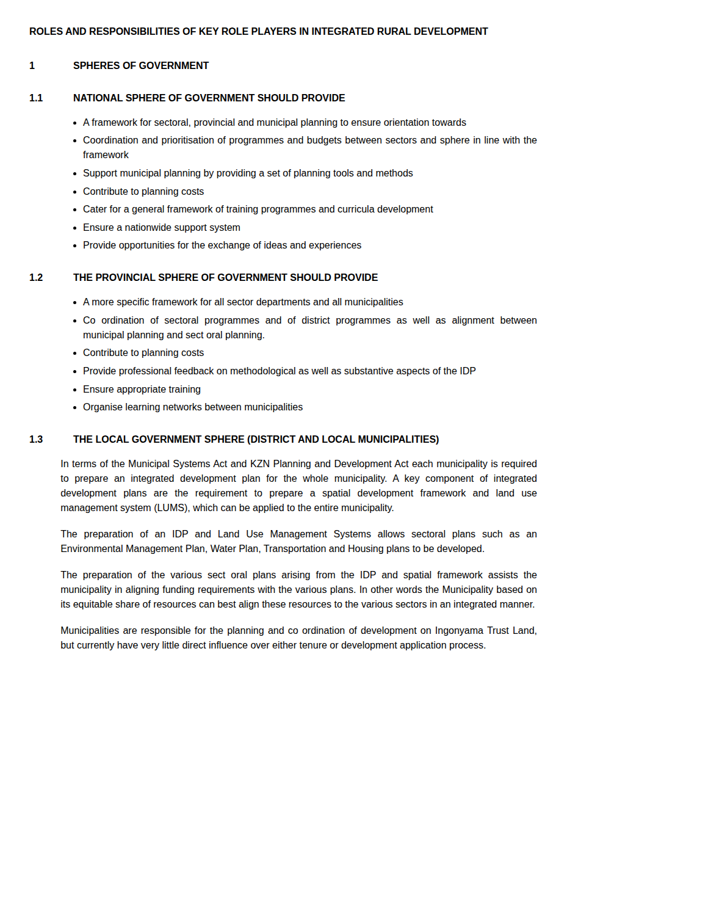Roles and Responsibilities of Key Role Players in Integrated Rural Development
1 Spheres of Government
1.1 National Sphere of Government Should Provide
A framework for sectoral, provincial and municipal planning to ensure orientation towards
Coordination and prioritisation of programmes and budgets between sectors and sphere in line with the framework
Support municipal planning by providing a set of planning tools and methods
Contribute to planning costs
Cater for a general framework of training programmes and curricula development
Ensure a nationwide support system
Provide opportunities for the exchange of ideas and experiences
1.2 The Provincial Sphere of Government Should Provide
A more specific framework for all sector departments and all municipalities
Co ordination of sectoral programmes and of district programmes as well as alignment between municipal planning and sect oral planning.
Contribute to planning costs
Provide professional feedback on methodological as well as substantive aspects of the IDP
Ensure appropriate training
Organise learning networks between municipalities
1.3 The Local Government Sphere (District and Local Municipalities)
In terms of the Municipal Systems Act and KZN Planning and Development Act each municipality is required to prepare an integrated development plan for the whole municipality. A key component of integrated development plans are the requirement to prepare a spatial development framework and land use management system (LUMS), which can be applied to the entire municipality.
The preparation of an IDP and Land Use Management Systems allows sectoral plans such as an Environmental Management Plan, Water Plan, Transportation and Housing plans to be developed.
The preparation of the various sect oral plans arising from the IDP and spatial framework assists the municipality in aligning funding requirements with the various plans. In other words the Municipality based on its equitable share of resources can best align these resources to the various sectors in an integrated manner.
Municipalities are responsible for the planning and co ordination of development on Ingonyama Trust Land, but currently have very little direct influence over either tenure or development application process.